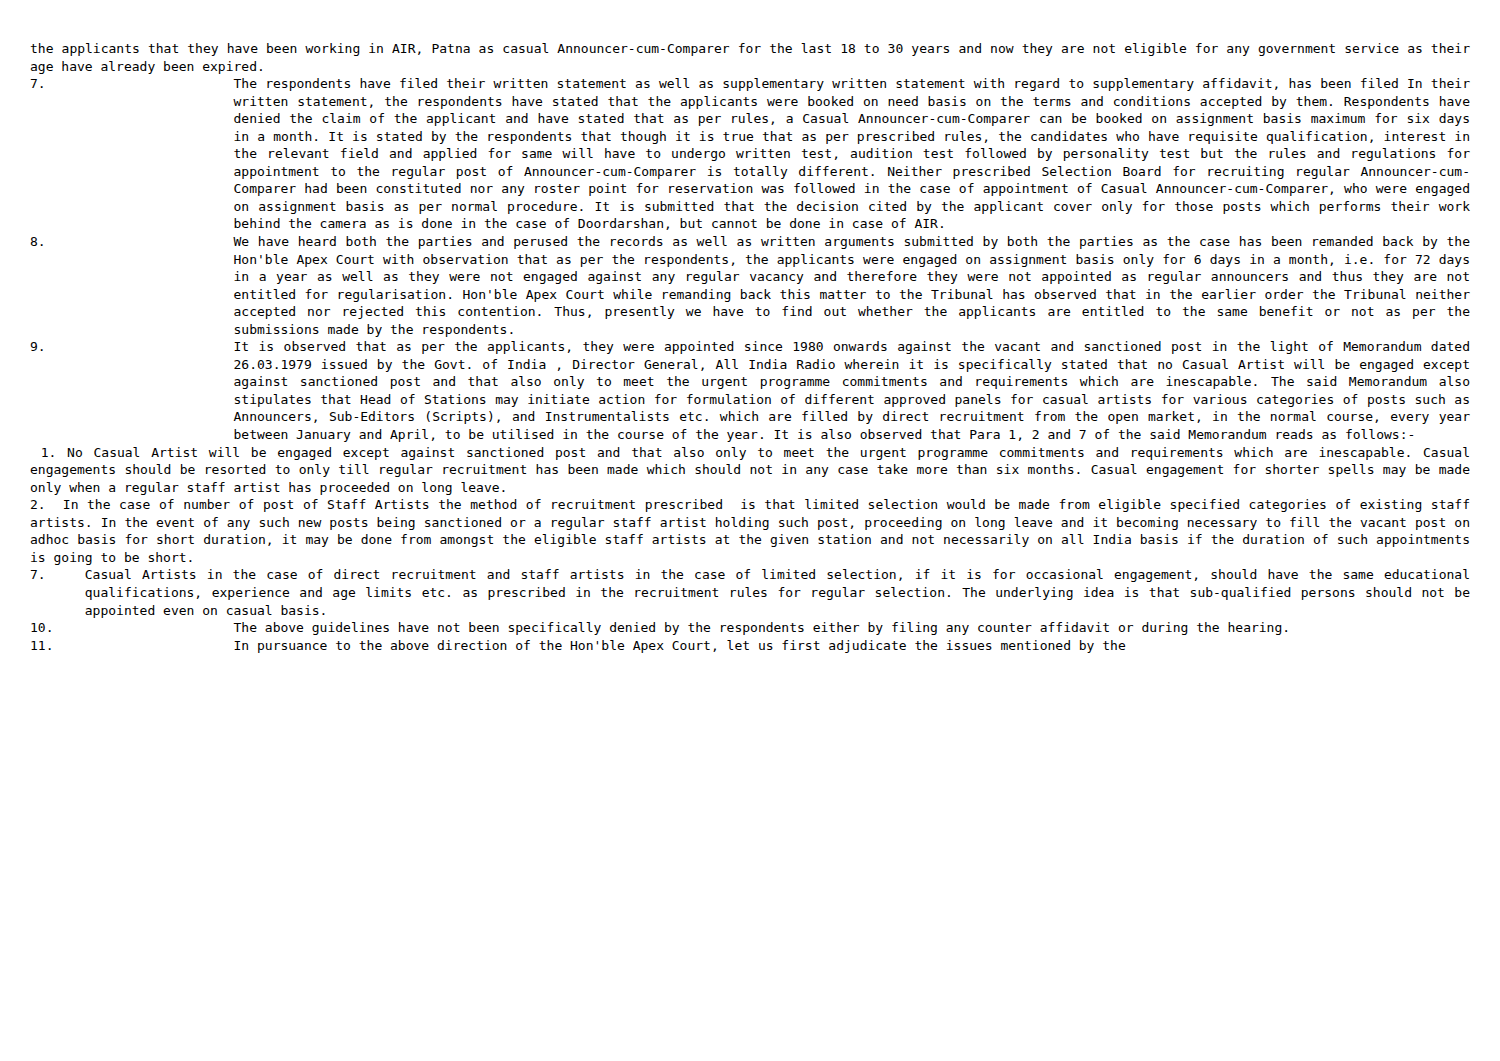the applicants that they have been working in AIR, Patna as casual Announcer-cum-Comparer for the last 18 to 30 years and now they are not eligible for any government service as their age have already been expired.
7. The respondents have filed their written statement as well as supplementary written statement with regard to supplementary affidavit, has been filed In their written statement, the respondents have stated that the applicants were booked on need basis on the terms and conditions accepted by them. Respondents have denied the claim of the applicant and have stated that as per rules, a Casual Announcer-cum-Comparer can be booked on assignment basis maximum for six days in a month. It is stated by the respondents that though it is true that as per prescribed rules, the candidates who have requisite qualification, interest in the relevant field and applied for same will have to undergo written test, audition test followed by personality test but the rules and regulations for appointment to the regular post of Announcer-cum-Comparer is totally different. Neither prescribed Selection Board for recruiting regular Announcer-cum-Comparer had been constituted nor any roster point for reservation was followed in the case of appointment of Casual Announcer-cum-Comparer, who were engaged on assignment basis as per normal procedure. It is submitted that the decision cited by the applicant cover only for those posts which performs their work behind the camera as is done in the case of Doordarshan, but cannot be done in case of AIR.
8. We have heard both the parties and perused the records as well as written arguments submitted by both the parties as the case has been remanded back by the Hon'ble Apex Court with observation that as per the respondents, the applicants were engaged on assignment basis only for 6 days in a month, i.e. for 72 days in a year as well as they were not engaged against any regular vacancy and therefore they were not appointed as regular announcers and thus they are not entitled for regularisation. Hon'ble Apex Court while remanding back this matter to the Tribunal has observed that in the earlier order the Tribunal neither accepted nor rejected this contention. Thus, presently we have to find out whether the applicants are entitled to the same benefit or not as per the submissions made by the respondents.
9. It is observed that as per the applicants, they were appointed since 1980 onwards against the vacant and sanctioned post in the light of Memorandum dated 26.03.1979 issued by the Govt. of India , Director General, All India Radio wherein it is specifically stated that no Casual Artist will be engaged except against sanctioned post and that also only to meet the urgent programme commitments and requirements which are inescapable. The said Memorandum also stipulates that Head of Stations may initiate action for formulation of different approved panels for casual artists for various categories of posts such as Announcers, Sub-Editors (Scripts), and Instrumentalists etc. which are filled by direct recruitment from the open market, in the normal course, every year between January and April, to be utilised in the course of the year. It is also observed that Para 1, 2 and 7 of the said Memorandum reads as follows:-
1. No Casual Artist will be engaged except against sanctioned post and that also only to meet the urgent programme commitments and requirements which are inescapable. Casual engagements should be resorted to only till regular recruitment has been made which should not in any case take more than six months. Casual engagement for shorter spells may be made only when a regular staff artist has proceeded on long leave.
2. In the case of number of post of Staff Artists the method of recruitment prescribed is that limited selection would be made from eligible specified categories of existing staff artists. In the event of any such new posts being sanctioned or a regular staff artist holding such post, proceeding on long leave and it becoming necessary to fill the vacant post on adhoc basis for short duration, it may be done from amongst the eligible staff artists at the given station and not necessarily on all India basis if the duration of such appointments is going to be short.
7. Casual Artists in the case of direct recruitment and staff artists in the case of limited selection, if it is for occasional engagement, should have the same educational qualifications, experience and age limits etc. as prescribed in the recruitment rules for regular selection. The underlying idea is that sub-qualified persons should not be appointed even on casual basis.
10. The above guidelines have not been specifically denied by the respondents either by filing any counter affidavit or during the hearing.
11. In pursuance to the above direction of the Hon'ble Apex Court, let us first adjudicate the issues mentioned by the